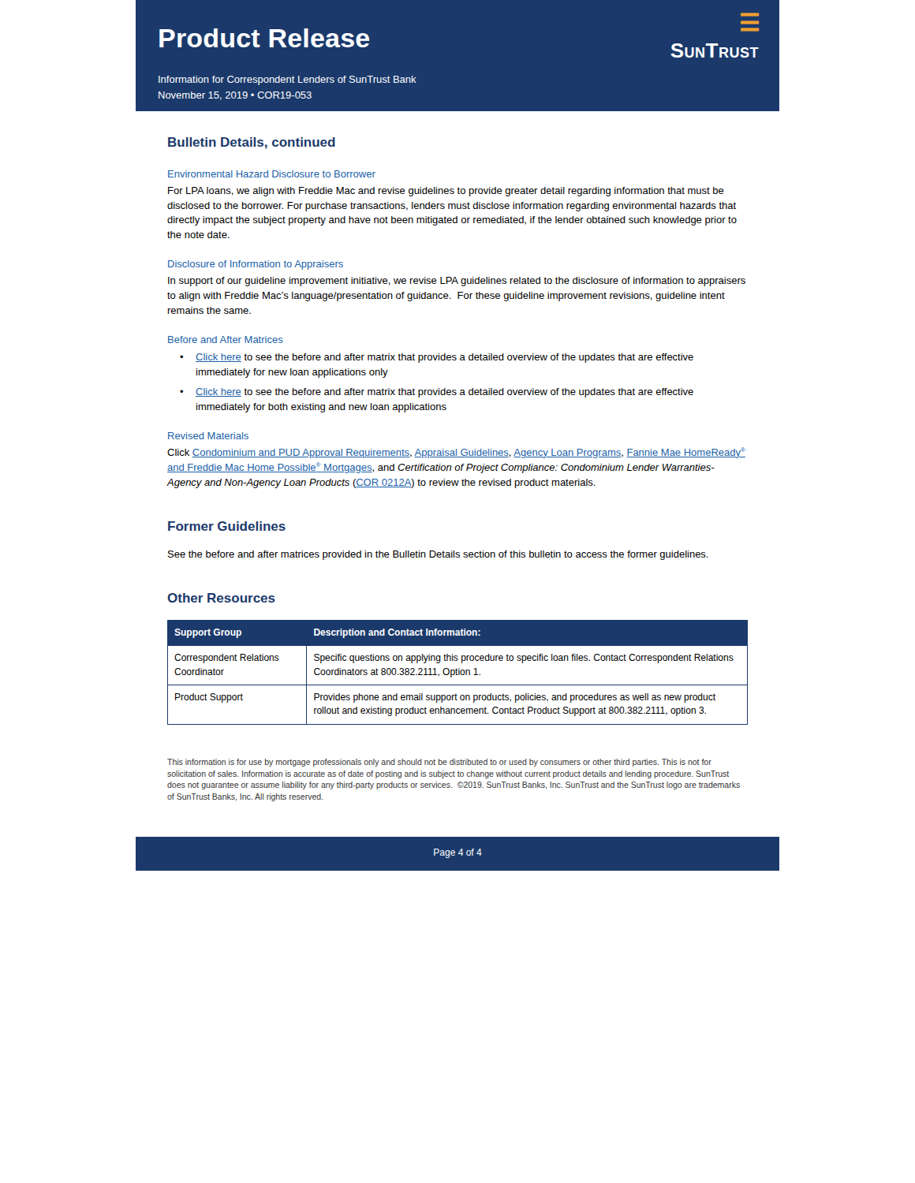☰
SunTrust
Product Release
Information for Correspondent Lenders of SunTrust Bank
November 15, 2019 • COR19-053
Bulletin Details, continued
Environmental Hazard Disclosure to Borrower
For LPA loans, we align with Freddie Mac and revise guidelines to provide greater detail regarding information that must be disclosed to the borrower. For purchase transactions, lenders must disclose information regarding environmental hazards that directly impact the subject property and have not been mitigated or remediated, if the lender obtained such knowledge prior to the note date.
Disclosure of Information to Appraisers
In support of our guideline improvement initiative, we revise LPA guidelines related to the disclosure of information to appraisers to align with Freddie Mac’s language/presentation of guidance. For these guideline improvement revisions, guideline intent remains the same.
Before and After Matrices
Click here to see the before and after matrix that provides a detailed overview of the updates that are effective immediately for new loan applications only
Click here to see the before and after matrix that provides a detailed overview of the updates that are effective immediately for both existing and new loan applications
Revised Materials
Click Condominium and PUD Approval Requirements, Appraisal Guidelines, Agency Loan Programs, Fannie Mae HomeReady® and Freddie Mac Home Possible® Mortgages, and Certification of Project Compliance: Condominium Lender Warranties-Agency and Non-Agency Loan Products (COR 0212A) to review the revised product materials.
Former Guidelines
See the before and after matrices provided in the Bulletin Details section of this bulletin to access the former guidelines.
Other Resources
| Support Group | Description and Contact Information: |
| --- | --- |
| Correspondent Relations Coordinator | Specific questions on applying this procedure to specific loan files. Contact Correspondent Relations Coordinators at 800.382.2111, Option 1. |
| Product Support | Provides phone and email support on products, policies, and procedures as well as new product rollout and existing product enhancement. Contact Product Support at 800.382.2111, option 3. |
This information is for use by mortgage professionals only and should not be distributed to or used by consumers or other third parties. This is not for solicitation of sales. Information is accurate as of date of posting and is subject to change without current product details and lending procedure. SunTrust does not guarantee or assume liability for any third-party products or services. ©2019. SunTrust Banks, Inc. SunTrust and the SunTrust logo are trademarks of SunTrust Banks, Inc. All rights reserved.
Page 4 of 4